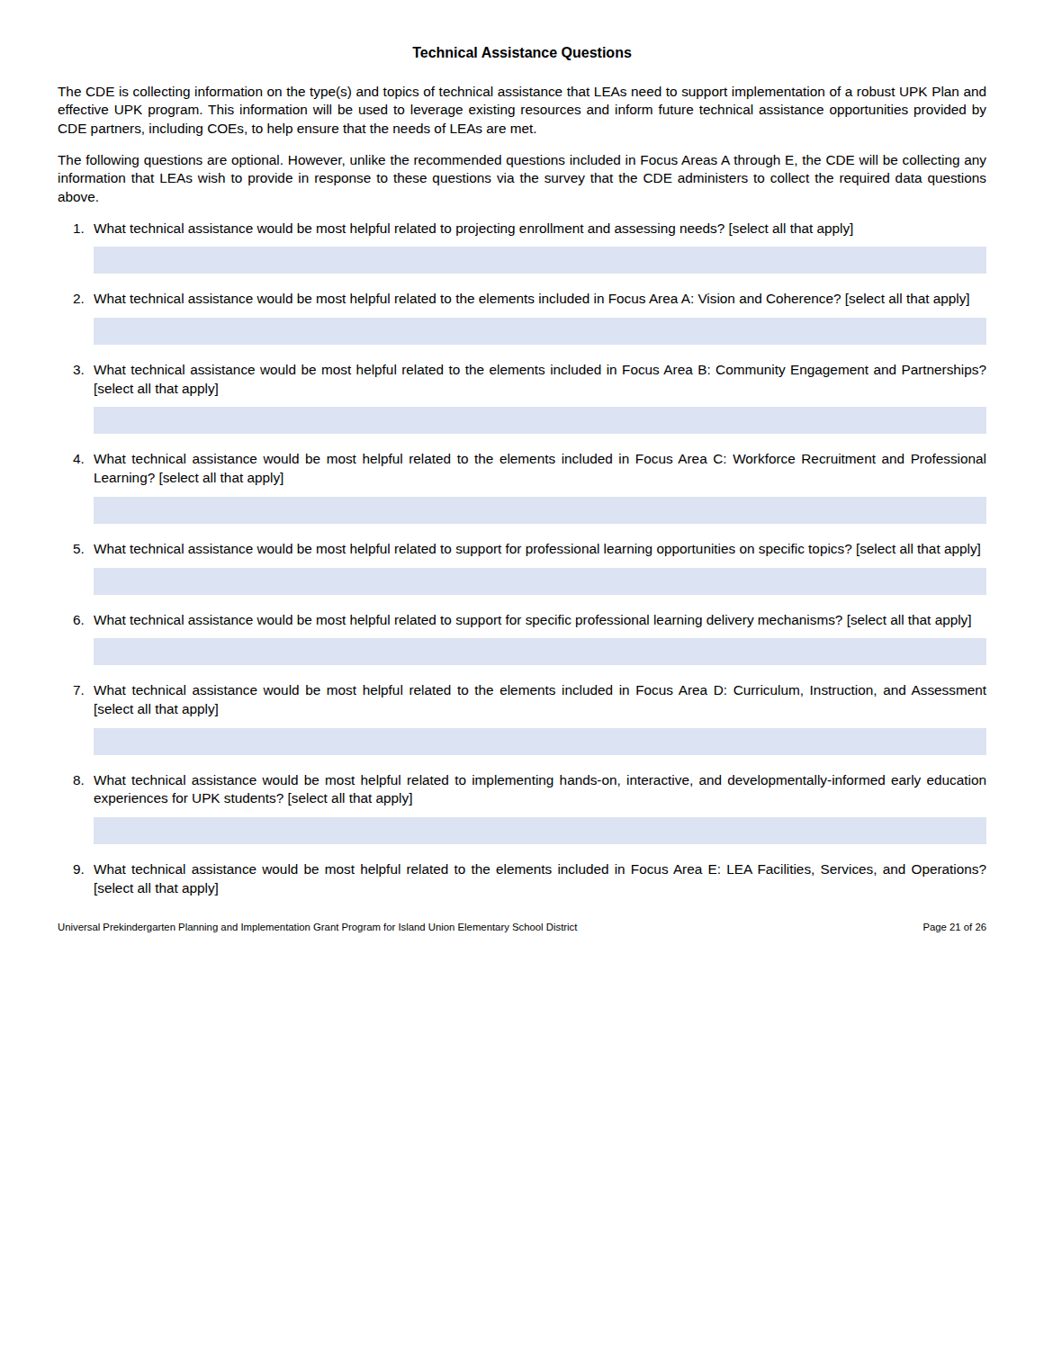Technical Assistance Questions
The CDE is collecting information on the type(s) and topics of technical assistance that LEAs need to support implementation of a robust UPK Plan and effective UPK program. This information will be used to leverage existing resources and inform future technical assistance opportunities provided by CDE partners, including COEs, to help ensure that the needs of LEAs are met.
The following questions are optional. However, unlike the recommended questions included in Focus Areas A through E, the CDE will be collecting any information that LEAs wish to provide in response to these questions via the survey that the CDE administers to collect the required data questions above.
What technical assistance would be most helpful related to projecting enrollment and assessing needs? [select all that apply]
What technical assistance would be most helpful related to the elements included in Focus Area A: Vision and Coherence? [select all that apply]
What technical assistance would be most helpful related to the elements included in Focus Area B: Community Engagement and Partnerships? [select all that apply]
What technical assistance would be most helpful related to the elements included in Focus Area C: Workforce Recruitment and Professional Learning? [select all that apply]
What technical assistance would be most helpful related to support for professional learning opportunities on specific topics? [select all that apply]
What technical assistance would be most helpful related to support for specific professional learning delivery mechanisms? [select all that apply]
What technical assistance would be most helpful related to the elements included in Focus Area D: Curriculum, Instruction, and Assessment [select all that apply]
What technical assistance would be most helpful related to implementing hands-on, interactive, and developmentally-informed early education experiences for UPK students? [select all that apply]
What technical assistance would be most helpful related to the elements included in Focus Area E: LEA Facilities, Services, and Operations? [select all that apply]
Universal Prekindergarten Planning and Implementation Grant Program for Island Union Elementary School District Page 21 of 26